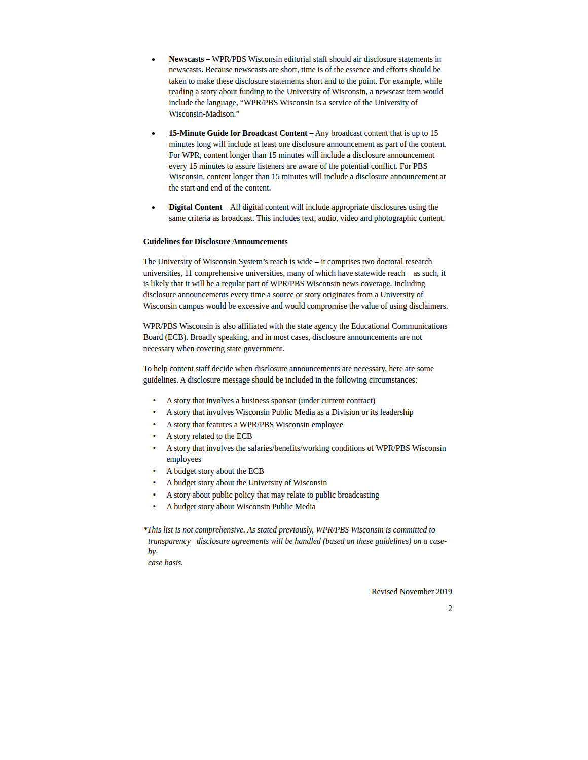Newscasts – WPR/PBS Wisconsin editorial staff should air disclosure statements in newscasts. Because newscasts are short, time is of the essence and efforts should be taken to make these disclosure statements short and to the point. For example, while reading a story about funding to the University of Wisconsin, a newscast item would include the language, “WPR/PBS Wisconsin is a service of the University of Wisconsin-Madison.”
15-Minute Guide for Broadcast Content – Any broadcast content that is up to 15 minutes long will include at least one disclosure announcement as part of the content. For WPR, content longer than 15 minutes will include a disclosure announcement every 15 minutes to assure listeners are aware of the potential conflict. For PBS Wisconsin, content longer than 15 minutes will include a disclosure announcement at the start and end of the content.
Digital Content – All digital content will include appropriate disclosures using the same criteria as broadcast. This includes text, audio, video and photographic content.
Guidelines for Disclosure Announcements
The University of Wisconsin System’s reach is wide – it comprises two doctoral research universities, 11 comprehensive universities, many of which have statewide reach – as such, it is likely that it will be a regular part of WPR/PBS Wisconsin news coverage. Including disclosure announcements every time a source or story originates from a University of Wisconsin campus would be excessive and would compromise the value of using disclaimers.
WPR/PBS Wisconsin is also affiliated with the state agency the Educational Communications Board (ECB). Broadly speaking, and in most cases, disclosure announcements are not necessary when covering state government.
To help content staff decide when disclosure announcements are necessary, here are some guidelines. A disclosure message should be included in the following circumstances:
A story that involves a business sponsor (under current contract)
A story that involves Wisconsin Public Media as a Division or its leadership
A story that features a WPR/PBS Wisconsin employee
A story related to the ECB
A story that involves the salaries/benefits/working conditions of WPR/PBS Wisconsin employees
A budget story about the ECB
A budget story about the University of Wisconsin
A story about public policy that may relate to public broadcasting
A budget story about Wisconsin Public Media
*This list is not comprehensive. As stated previously, WPR/PBS Wisconsin is committed totransparency –disclosure agreements will be handled (based on these guidelines) on a case-by-case basis.
Revised November 2019
2